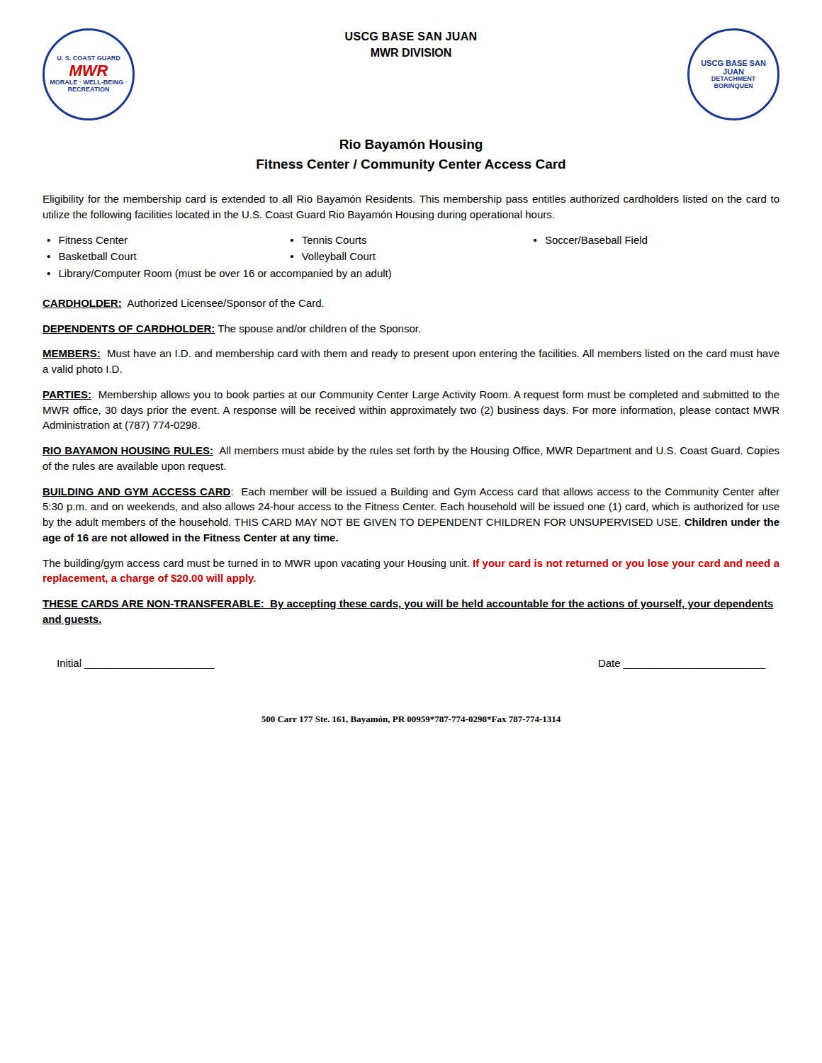U. S. COAST GUARD
MWR MORALE · WELL-BEING · RECREATION
USCG BASE SAN JUAN DETACHMENT BORINQUEN
USCG BASE SAN JUAN
MWR DIVISION
Rio Bayamón Housing
Fitness Center / Community Center Access Card
Eligibility for the membership card is extended to all Rio Bayamón Residents. This membership pass entitles authorized cardholders listed on the card to utilize the following facilities located in the U.S. Coast Guard Rio Bayamón Housing during operational hours.
| Fitness Center | Tennis Courts | Soccer/Baseball Field |
| Basketball Court | Volleyball Court | |
| Library/Computer Room (must be over 16 or accompanied by an adult) |
CARDHOLDER: Authorized Licensee/Sponsor of the Card.
DEPENDENTS OF CARDHOLDER: The spouse and/or children of the Sponsor.
MEMBERS: Must have an I.D. and membership card with them and ready to present upon entering the facilities. All members listed on the card must have a valid photo I.D.
PARTIES: Membership allows you to book parties at our Community Center Large Activity Room. A request form must be completed and submitted to the MWR office, 30 days prior the event. A response will be received within approximately two (2) business days. For more information, please contact MWR Administration at (787) 774-0298.
RIO BAYAMON HOUSING RULES: All members must abide by the rules set forth by the Housing Office, MWR Department and U.S. Coast Guard. Copies of the rules are available upon request.
BUILDING AND GYM ACCESS CARD: Each member will be issued a Building and Gym Access card that allows access to the Community Center after 5:30 p.m. and on weekends, and also allows 24-hour access to the Fitness Center. Each household will be issued one (1) card, which is authorized for use by the adult members of the household. THIS CARD MAY NOT BE GIVEN TO DEPENDENT CHILDREN FOR UNSUPERVISED USE. Children under the age of 16 are not allowed in the Fitness Center at any time.
The building/gym access card must be turned in to MWR upon vacating your Housing unit. If your card is not returned or you lose your card and need a replacement, a charge of $20.00 will apply.
THESE CARDS ARE NON-TRANSFERABLE: By accepting these cards, you will be held accountable for the actions of yourself, your dependents and guests.
Initial ______________________
Date ________________________
500 Carr 177 Ste. 161, Bayamón, PR 00959*787-774-0298*Fax 787-774-1314